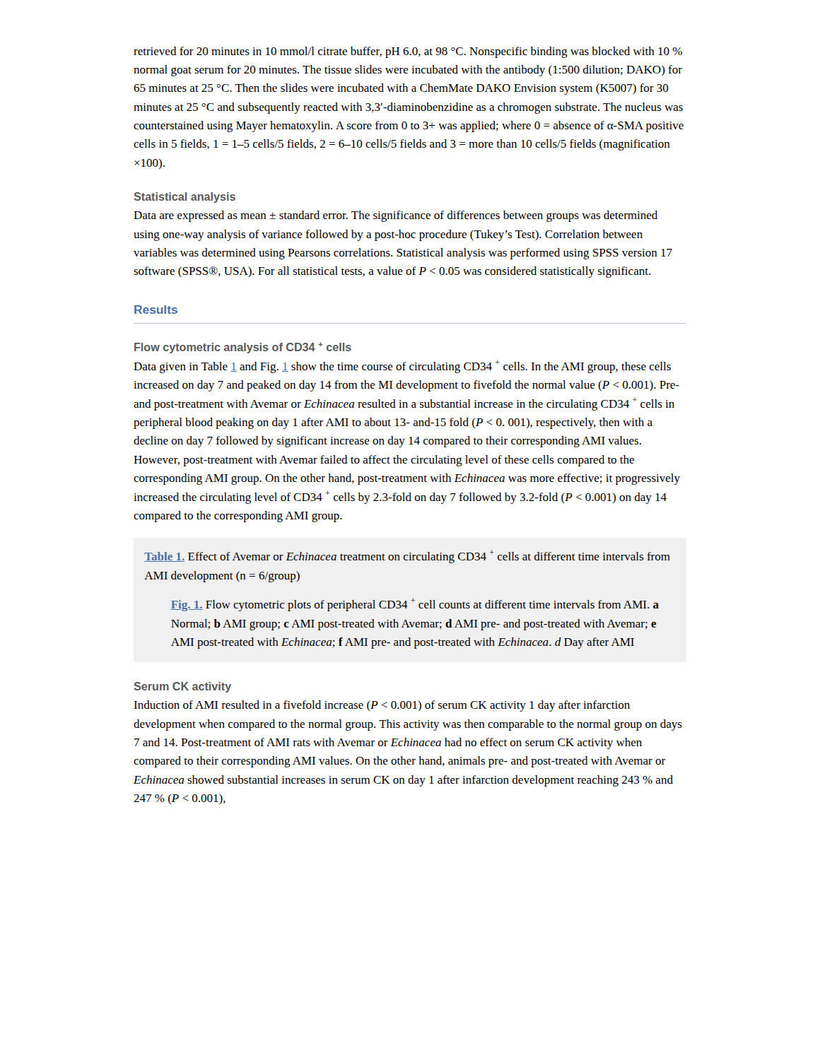retrieved for 20 minutes in 10 mmol/l citrate buffer, pH 6.0, at 98 °C. Nonspecific binding was blocked with 10 % normal goat serum for 20 minutes. The tissue slides were incubated with the antibody (1:500 dilution; DAKO) for 65 minutes at 25 °C. Then the slides were incubated with a ChemMate DAKO Envision system (K5007) for 30 minutes at 25 °C and subsequently reacted with 3,3′-diaminobenzidine as a chromogen substrate. The nucleus was counterstained using Mayer hematoxylin. A score from 0 to 3+ was applied; where 0 = absence of α-SMA positive cells in 5 fields, 1 = 1–5 cells/5 fields, 2 = 6–10 cells/5 fields and 3 = more than 10 cells/5 fields (magnification ×100).
Statistical analysis
Data are expressed as mean ± standard error. The significance of differences between groups was determined using one-way analysis of variance followed by a post-hoc procedure (Tukey’s Test). Correlation between variables was determined using Pearsons correlations. Statistical analysis was performed using SPSS version 17 software (SPSS®, USA). For all statistical tests, a value of P < 0.05 was considered statistically significant.
Results
Flow cytometric analysis of CD34 + cells
Data given in Table 1 and Fig. 1 show the time course of circulating CD34 + cells. In the AMI group, these cells increased on day 7 and peaked on day 14 from the MI development to fivefold the normal value (P < 0.001). Pre- and post-treatment with Avemar or Echinacea resulted in a substantial increase in the circulating CD34 + cells in peripheral blood peaking on day 1 after AMI to about 13- and-15 fold (P < 0. 001), respectively, then with a decline on day 7 followed by significant increase on day 14 compared to their corresponding AMI values. However, post-treatment with Avemar failed to affect the circulating level of these cells compared to the corresponding AMI group. On the other hand, post-treatment with Echinacea was more effective; it progressively increased the circulating level of CD34 + cells by 2.3-fold on day 7 followed by 3.2-fold (P < 0.001) on day 14 compared to the corresponding AMI group.
Table 1. Effect of Avemar or Echinacea treatment on circulating CD34 + cells at different time intervals from AMI development (n = 6/group)
Fig. 1. Flow cytometric plots of peripheral CD34 + cell counts at different time intervals from AMI. a Normal; b AMI group; c AMI post-treated with Avemar; d AMI pre- and post-treated with Avemar; e AMI post-treated with Echinacea; f AMI pre- and post-treated with Echinacea. d Day after AMI
Serum CK activity
Induction of AMI resulted in a fivefold increase (P < 0.001) of serum CK activity 1 day after infarction development when compared to the normal group. This activity was then comparable to the normal group on days 7 and 14. Post-treatment of AMI rats with Avemar or Echinacea had no effect on serum CK activity when compared to their corresponding AMI values. On the other hand, animals pre- and post-treated with Avemar or Echinacea showed substantial increases in serum CK on day 1 after infarction development reaching 243 % and 247 % (P < 0.001),